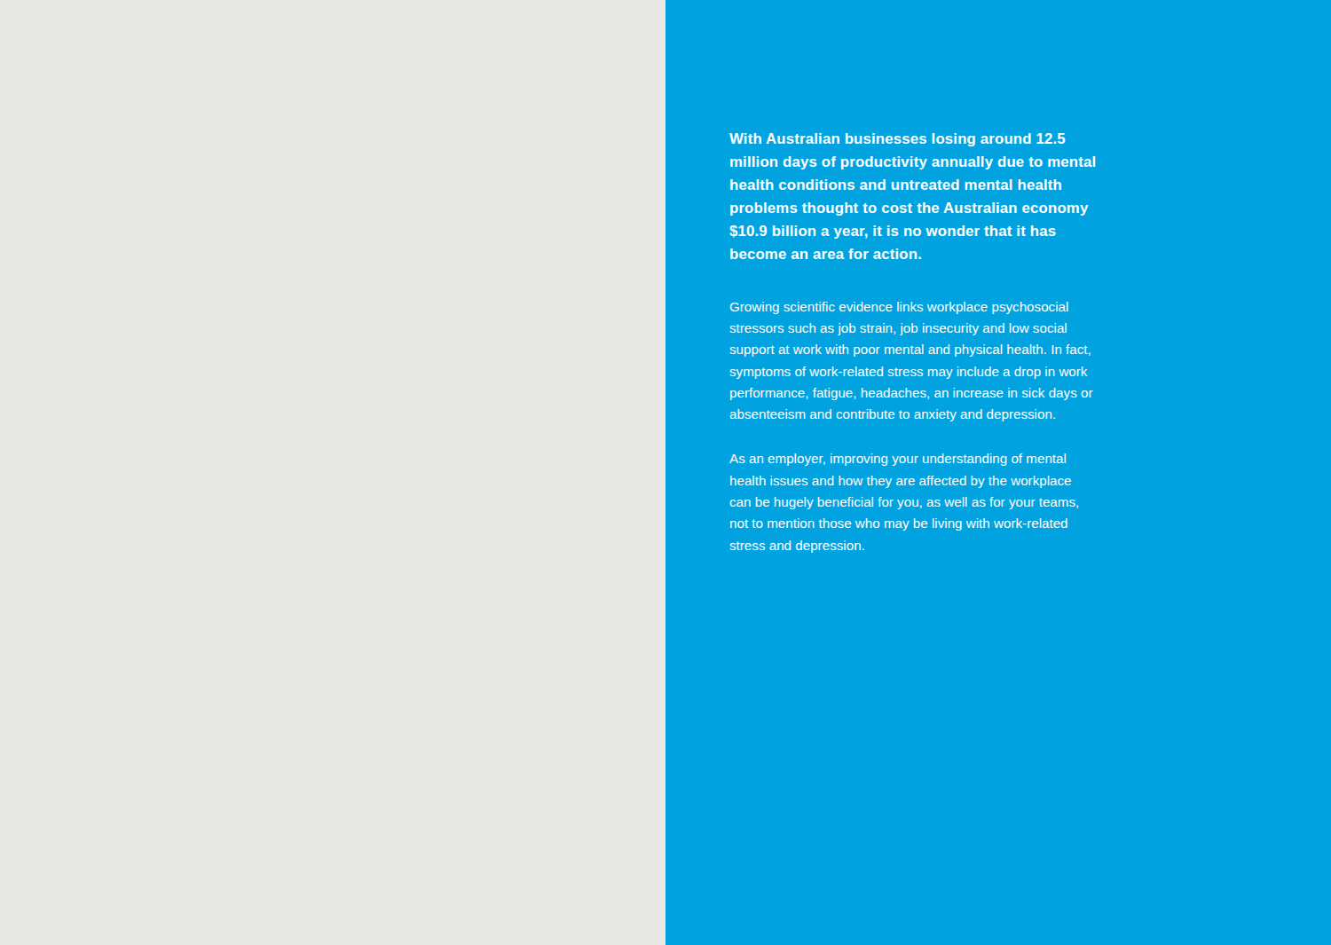With Australian businesses losing around 12.5 million days of productivity annually due to mental health conditions and untreated mental health problems thought to cost the Australian economy $10.9 billion a year, it is no wonder that it has become an area for action.
Growing scientific evidence links workplace psychosocial stressors such as job strain, job insecurity and low social support at work with poor mental and physical health. In fact, symptoms of work-related stress may include a drop in work performance, fatigue, headaches, an increase in sick days or absenteeism and contribute to anxiety and depression.
As an employer, improving your understanding of mental health issues and how they are affected by the workplace can be hugely beneficial for you, as well as for your teams, not to mention those who may be living with work-related stress and depression.